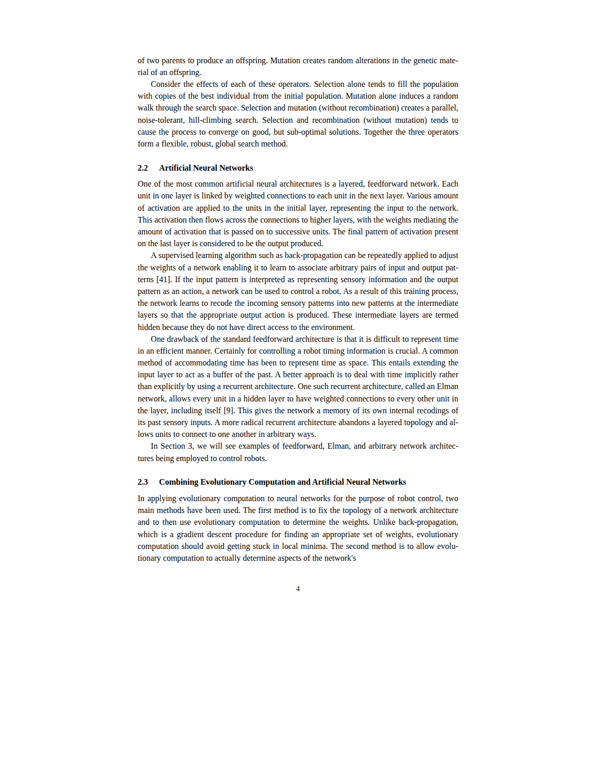of two parents to produce an offspring. Mutation creates random alterations in the genetic material of an offspring.
Consider the effects of each of these operators. Selection alone tends to fill the population with copies of the best individual from the initial population. Mutation alone induces a random walk through the search space. Selection and mutation (without recombination) creates a parallel, noise-tolerant, hill-climbing search. Selection and recombination (without mutation) tends to cause the process to converge on good, but sub-optimal solutions. Together the three operators form a flexible, robust, global search method.
2.2 Artificial Neural Networks
One of the most common artificial neural architectures is a layered, feedforward network. Each unit in one layer is linked by weighted connections to each unit in the next layer. Various amount of activation are applied to the units in the initial layer, representing the input to the network. This activation then flows across the connections to higher layers, with the weights mediating the amount of activation that is passed on to successive units. The final pattern of activation present on the last layer is considered to be the output produced.
A supervised learning algorithm such as back-propagation can be repeatedly applied to adjust the weights of a network enabling it to learn to associate arbitrary pairs of input and output patterns [41]. If the input pattern is interpreted as representing sensory information and the output pattern as an action, a network can be used to control a robot. As a result of this training process, the network learns to recode the incoming sensory patterns into new patterns at the intermediate layers so that the appropriate output action is produced. These intermediate layers are termed hidden because they do not have direct access to the environment.
One drawback of the standard feedforward architecture is that it is difficult to represent time in an efficient manner. Certainly for controlling a robot timing information is crucial. A common method of accommodating time has been to represent time as space. This entails extending the input layer to act as a buffer of the past. A better approach is to deal with time implicitly rather than explicitly by using a recurrent architecture. One such recurrent architecture, called an Elman network, allows every unit in a hidden layer to have weighted connections to every other unit in the layer, including itself [9]. This gives the network a memory of its own internal recodings of its past sensory inputs. A more radical recurrent architecture abandons a layered topology and allows units to connect to one another in arbitrary ways.
In Section 3, we will see examples of feedforward, Elman, and arbitrary network architectures being employed to control robots.
2.3 Combining Evolutionary Computation and Artificial Neural Networks
In applying evolutionary computation to neural networks for the purpose of robot control, two main methods have been used. The first method is to fix the topology of a network architecture and to then use evolutionary computation to determine the weights. Unlike back-propagation, which is a gradient descent procedure for finding an appropriate set of weights, evolutionary computation should avoid getting stuck in local minima. The second method is to allow evolutionary computation to actually determine aspects of the network's
4